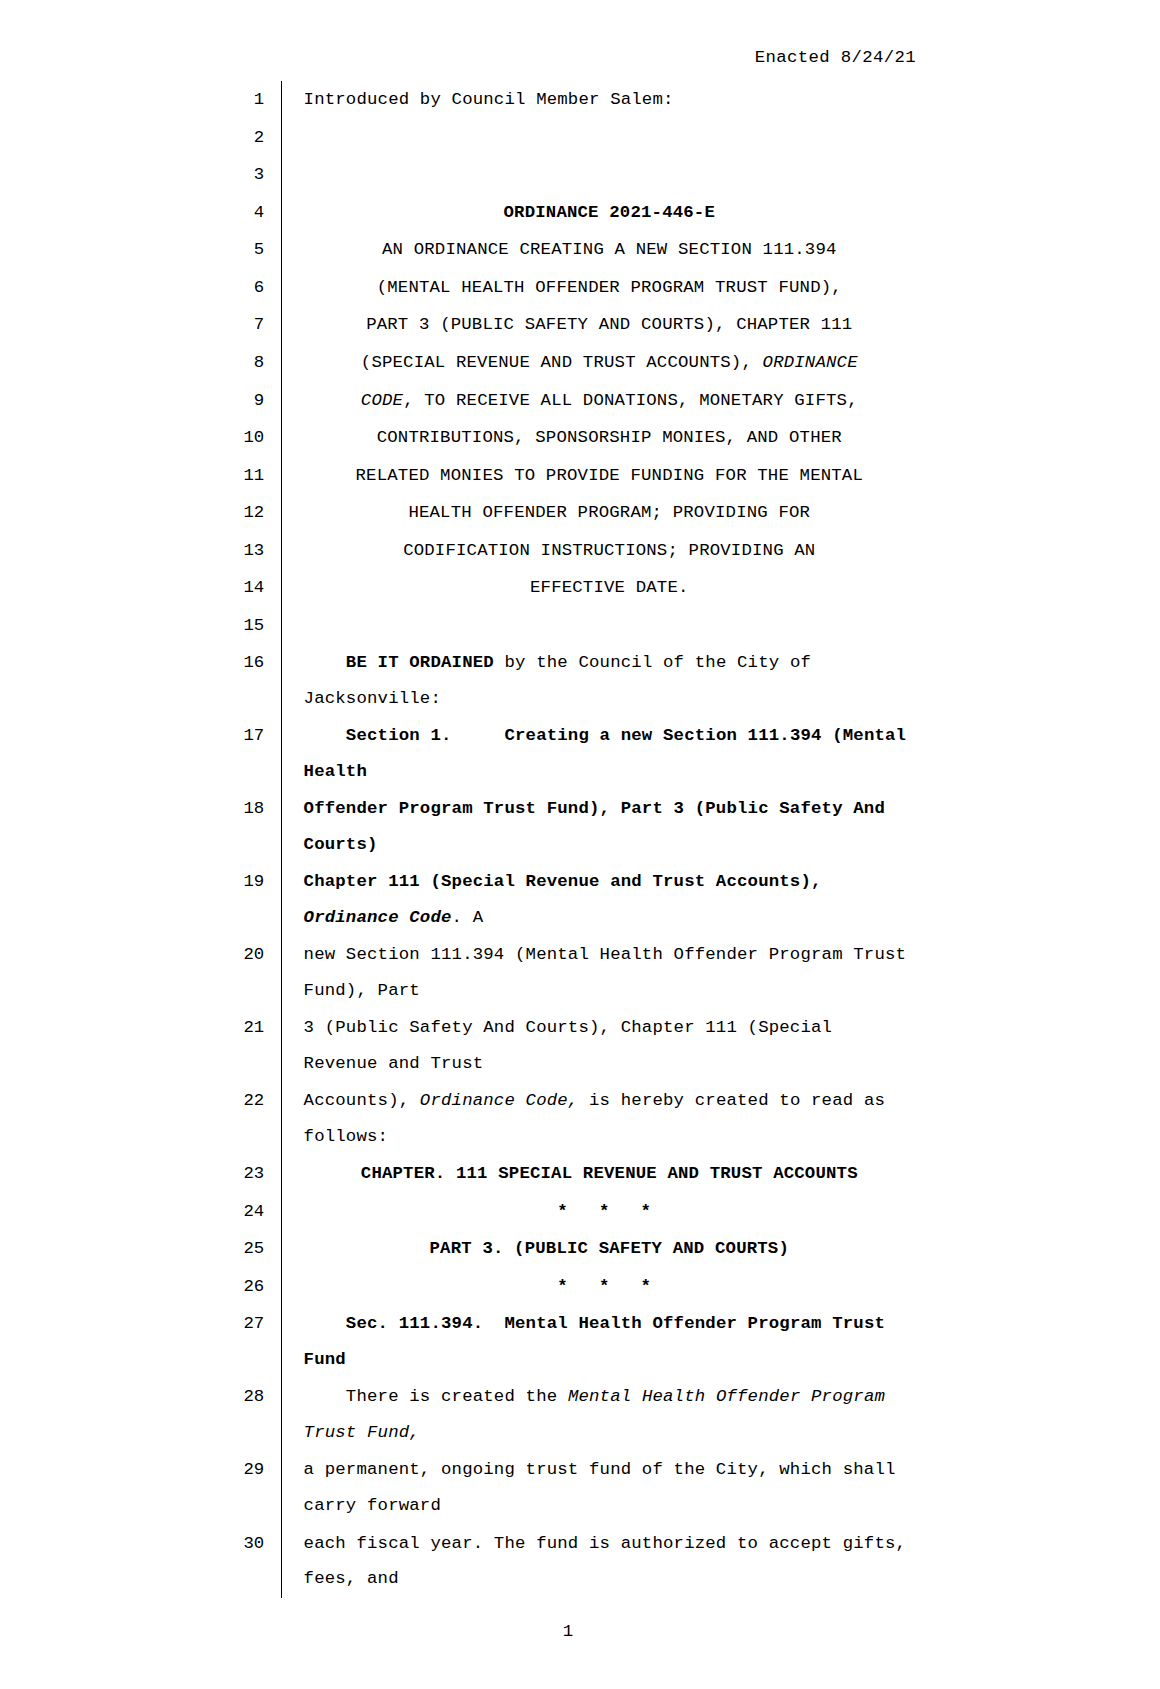Enacted 8/24/21
| 1 | Introduced by Council Member Salem: |
| 2 | |
| 3 | |
| 4 | ORDINANCE 2021-446-E |
| 5 | AN ORDINANCE CREATING A NEW SECTION 111.394 |
| 6 | (MENTAL HEALTH OFFENDER PROGRAM TRUST FUND), |
| 7 | PART 3 (PUBLIC SAFETY AND COURTS), CHAPTER 111 |
| 8 | (SPECIAL REVENUE AND TRUST ACCOUNTS), ORDINANCE |
| 9 | CODE , TO RECEIVE ALL DONATIONS, MONETARY GIFTS, |
| 10 | CONTRIBUTIONS, SPONSORSHIP MONIES, AND OTHER |
| 11 | RELATED MONIES TO PROVIDE FUNDING FOR THE MENTAL |
| 12 | HEALTH OFFENDER PROGRAM; PROVIDING FOR |
| 13 | CODIFICATION INSTRUCTIONS; PROVIDING AN |
| 14 | EFFECTIVE DATE. |
| 15 | |
| 16 | BE IT ORDAINED by the Council of the City of Jacksonville: |
| 17 | Section 1. Creating a new Section 111.394 (Mental Health |
| 18 | Offender Program Trust Fund), Part 3 (Public Safety And Courts) |
| 19 | Chapter 111 (Special Revenue and Trust Accounts), Ordinance Code . A |
| 20 | new Section 111.394 (Mental Health Offender Program Trust Fund), Part |
| 21 | 3 (Public Safety And Courts), Chapter 111 (Special Revenue and Trust |
| 22 | Accounts), Ordinance Code, is hereby created to read as follows: |
| 23 | CHAPTER. 111 SPECIAL REVENUE AND TRUST ACCOUNTS |
| 24 | * * * |
| 25 | PART 3. (PUBLIC SAFETY AND COURTS) |
| 26 | * * * |
| 27 | Sec. 111.394. Mental Health Offender Program Trust Fund |
| 28 | There is created the Mental Health Offender Program Trust Fund, |
| 29 | a permanent, ongoing trust fund of the City, which shall carry forward |
| 30 | each fiscal year. The fund is authorized to accept gifts, fees, and |
1